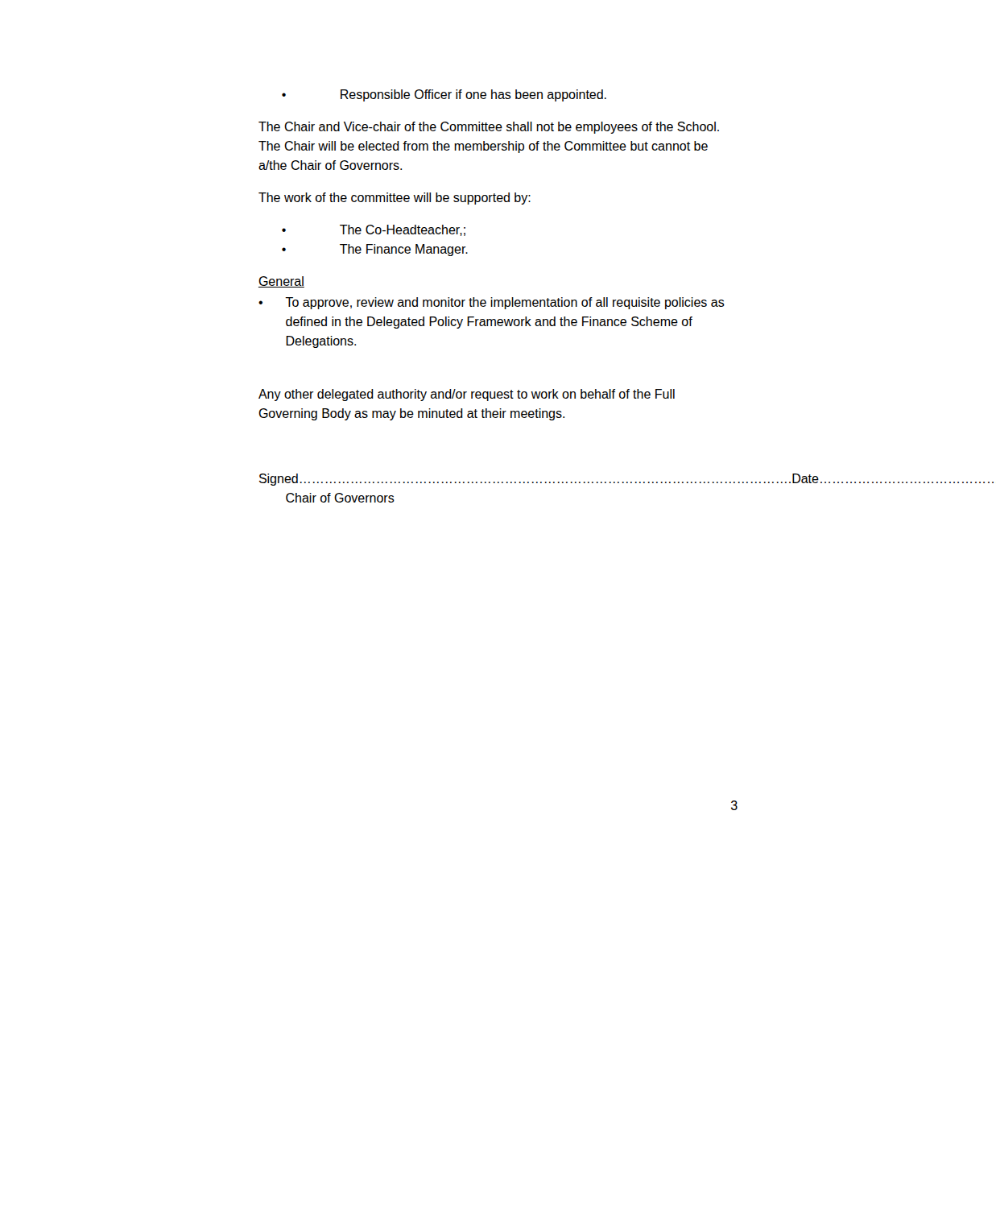Responsible Officer if one has been appointed.
The Chair and Vice-chair of the Committee shall not be employees of the School. The Chair will be elected from the membership of the Committee but cannot be a/the Chair of Governors.
The work of the committee will be supported by:
The Co-Headteacher,;
The Finance Manager.
General
To approve, review and monitor the implementation of all requisite policies as defined in the Delegated Policy Framework and the Finance Scheme of Delegations.
Any other delegated authority and/or request to work on behalf of the Full Governing Body as may be minuted at their meetings.
Signed…………………………………………………………………………………………………….Date……………………………………..
Chair of Governors
3